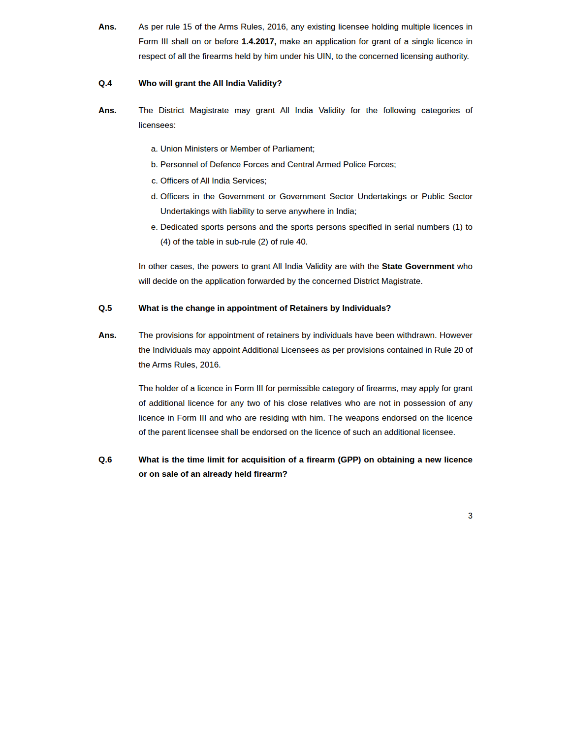Ans.
As per rule 15 of the Arms Rules, 2016, any existing licensee holding multiple licences in Form III shall on or before 1.4.2017, make an application for grant of a single licence in respect of all the firearms held by him under his UIN, to the concerned licensing authority.
Q.4
Who will grant the All India Validity?
Ans.
The District Magistrate may grant All India Validity for the following categories of licensees:
Union Ministers or Member of Parliament;
Personnel of Defence Forces and Central Armed Police Forces;
Officers of All India Services;
Officers in the Government or Government Sector Undertakings or Public Sector Undertakings with liability to serve anywhere in India;
Dedicated sports persons and the sports persons specified in serial numbers (1) to (4) of the table in sub-rule (2) of rule 40.
In other cases, the powers to grant All India Validity are with the State Government who will decide on the application forwarded by the concerned District Magistrate.
Q.5
What is the change in appointment of Retainers by Individuals?
Ans.
The provisions for appointment of retainers by individuals have been withdrawn. However the Individuals may appoint Additional Licensees as per provisions contained in Rule 20 of the Arms Rules, 2016.
The holder of a licence in Form III for permissible category of firearms, may apply for grant of additional licence for any two of his close relatives who are not in possession of any licence in Form III and who are residing with him. The weapons endorsed on the licence of the parent licensee shall be endorsed on the licence of such an additional licensee.
Q.6
What is the time limit for acquisition of a firearm (GPP) on obtaining a new licence or on sale of an already held firearm?
3